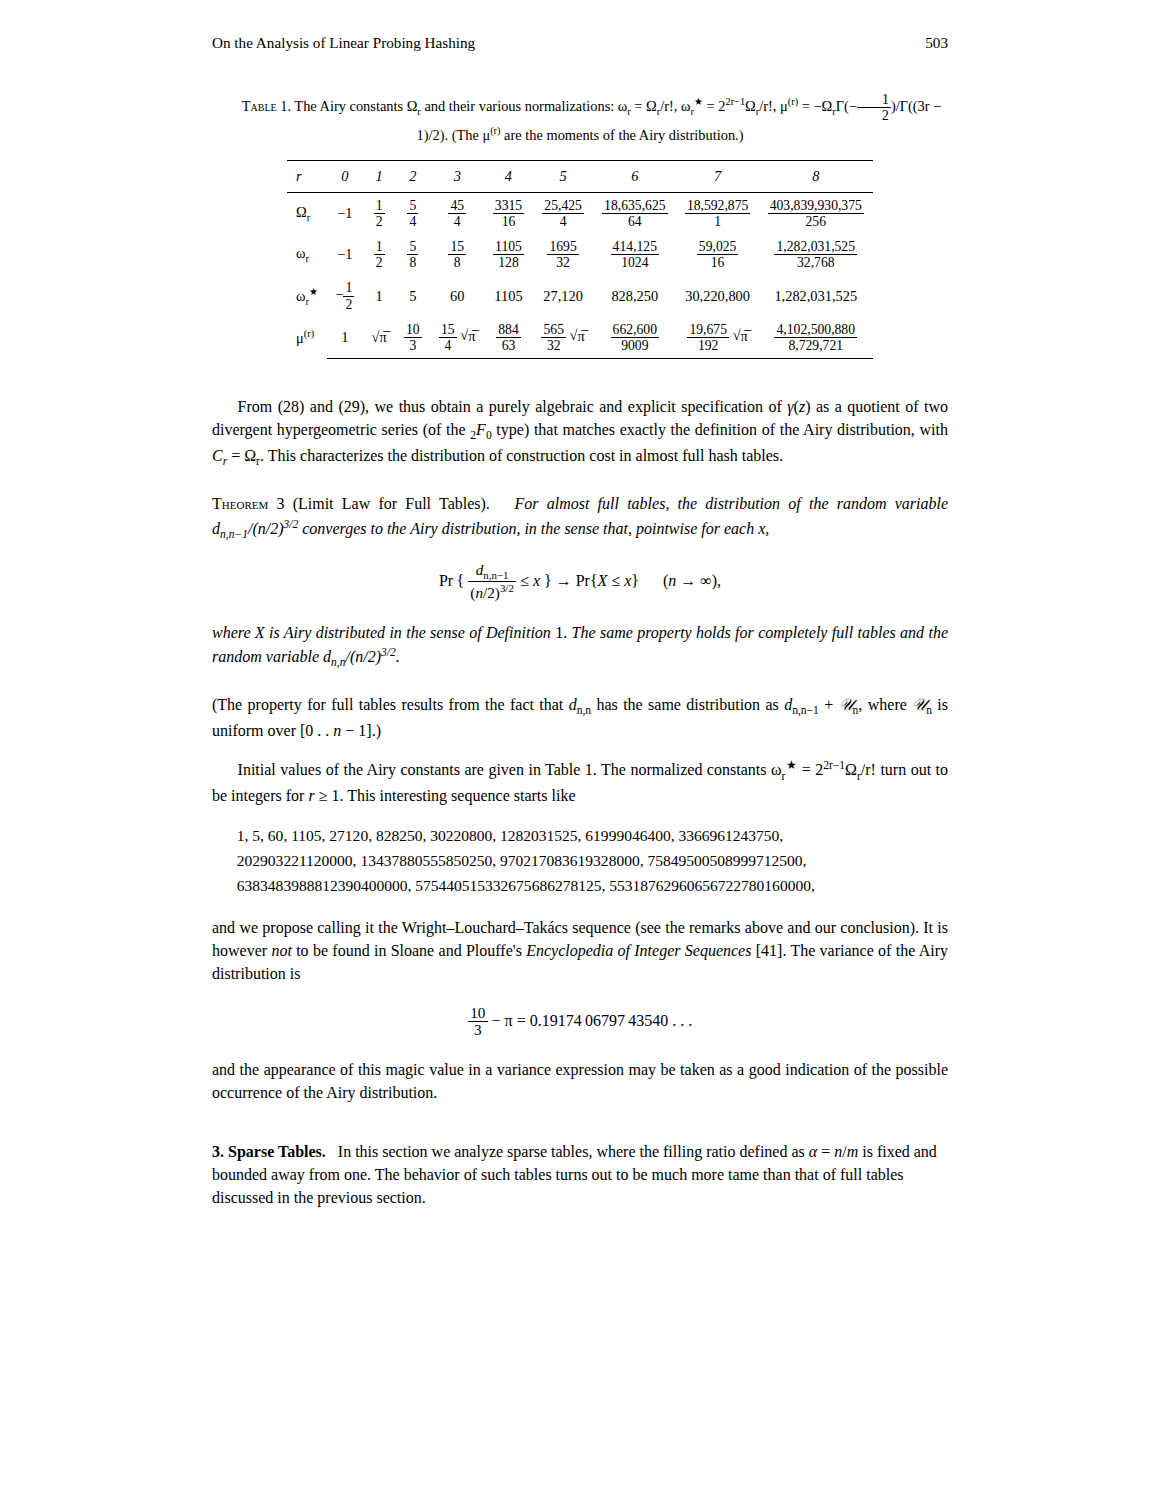On the Analysis of Linear Probing Hashing 503
Table 1. The Airy constants Ωr and their various normalizations: ωr = Ωr/r!, ωr★ = 22r−1Ωr/r!, μ(r) = −ΩrΓ(−12)/Γ((3r − 1)/2). (The μ(r) are the moments of the Airy distribution.)
| r | 0 | 1 | 2 | 3 | 4 | 5 | 6 | 7 | 8 |
| --- | --- | --- | --- | --- | --- | --- | --- | --- | --- |
| Ω r | −1 | 1 2 | 5 4 | 45 4 | 3315 16 | 25,425 4 | 18,635,625 64 | 18,592,875 1 | 403,839,930,375 256 |
| ω r | −1 | 1 2 | 5 8 | 15 8 | 1105 128 | 1695 32 | 414,125 1024 | 59,025 16 | 1,282,031,525 32,768 |
| ω r ★ | − 1 2 | 1 | 5 | 60 | 1105 | 27,120 | 828,250 | 30,220,800 | 1,282,031,525 |
| μ (r) | 1 | π̅ | 10 3 | 15 4 π̅ | 884 63 | 565 32 π̅ | 662,600 9009 | 19,675 192 π̅ | 4,102,500,880 8,729,721 |
From (28) and (29), we thus obtain a purely algebraic and explicit specification of γ(z) as a quotient of two divergent hypergeometric series (of the 2F0 type) that matches exactly the definition of the Airy distribution, with Cr = Ωr. This characterizes the distribution of construction cost in almost full hash tables.
Theorem 3 (Limit Law for Full Tables). For almost full tables, the distribution of the random variable dn,n−1/(n/2)3/2 converges to the Airy distribution, in the sense that, pointwise for each x,
Pr { dn,n−1(n/2)3/2 ≤ x } → Pr{X ≤ x} (n → ∞),
where X is Airy distributed in the sense of Definition 1. The same property holds for completely full tables and the random variable dn,n/(n/2)3/2.
(The property for full tables results from the fact that dn,n has the same distribution as dn,n−1 + 𝒰n, where 𝒰n is uniform over [0 . . n − 1].)
Initial values of the Airy constants are given in Table 1. The normalized constants ωr★ = 22r−1Ωr/r! turn out to be integers for r ≥ 1. This interesting sequence starts like
1, 5, 60, 1105, 27120, 828250, 30220800, 1282031525, 61999046400, 3366961243750,
202903221120000, 13437880555850250, 970217083619328000, 75849500508999712500,
6383483988812390400000, 575440515332675686278125, 55318762960656722780160000,
and we propose calling it the Wright–Louchard–Takács sequence (see the remarks above and our conclusion). It is however not to be found in Sloane and Plouffe's Encyclopedia of Integer Sequences [41]. The variance of the Airy distribution is
103 − π = 0.19174 06797 43540 . . .
and the appearance of this magic value in a variance expression may be taken as a good indication of the possible occurrence of the Airy distribution.
3. Sparse Tables.
In this section we analyze sparse tables, where the filling ratio defined as α = n/m is fixed and bounded away from one. The behavior of such tables turns out to be much more tame than that of full tables discussed in the previous section.